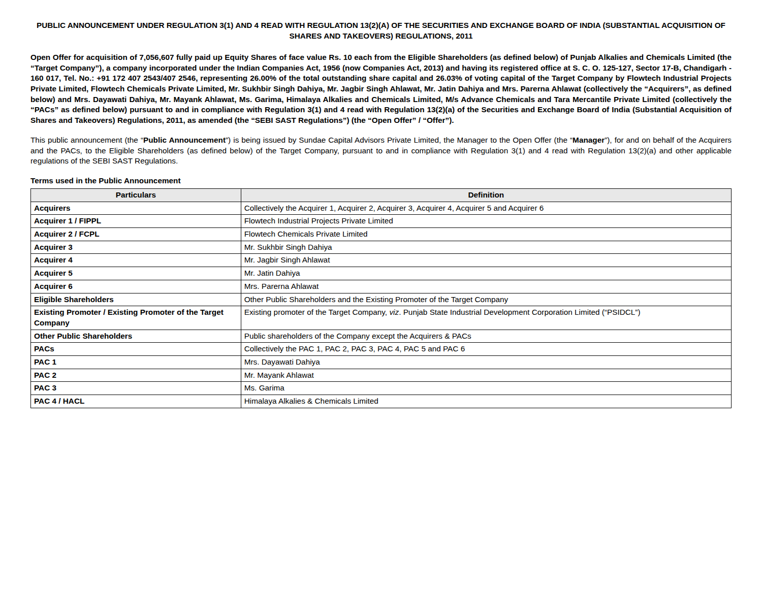PUBLIC ANNOUNCEMENT UNDER REGULATION 3(1) AND 4 READ WITH REGULATION 13(2)(A) OF THE SECURITIES AND EXCHANGE BOARD OF INDIA (SUBSTANTIAL ACQUISITION OF SHARES AND TAKEOVERS) REGULATIONS, 2011
Open Offer for acquisition of 7,056,607 fully paid up Equity Shares of face value Rs. 10 each from the Eligible Shareholders (as defined below) of Punjab Alkalies and Chemicals Limited (the “Target Company”), a company incorporated under the Indian Companies Act, 1956 (now Companies Act, 2013) and having its registered office at S. C. O. 125-127, Sector 17-B, Chandigarh - 160 017, Tel. No.: +91 172 407 2543/407 2546, representing 26.00% of the total outstanding share capital and 26.03% of voting capital of the Target Company by Flowtech Industrial Projects Private Limited, Flowtech Chemicals Private Limited, Mr. Sukhbir Singh Dahiya, Mr. Jagbir Singh Ahlawat, Mr. Jatin Dahiya and Mrs. Parerna Ahlawat (collectively the “Acquirers”, as defined below) and Mrs. Dayawati Dahiya, Mr. Mayank Ahlawat, Ms. Garima, Himalaya Alkalies and Chemicals Limited, M/s Advance Chemicals and Tara Mercantile Private Limited (collectively the “PACs” as defined below) pursuant to and in compliance with Regulation 3(1) and 4 read with Regulation 13(2)(a) of the Securities and Exchange Board of India (Substantial Acquisition of Shares and Takeovers) Regulations, 2011, as amended (the “SEBI SAST Regulations”) (the “Open Offer” / “Offer”).
This public announcement (the “Public Announcement”) is being issued by Sundae Capital Advisors Private Limited, the Manager to the Open Offer (the “Manager”), for and on behalf of the Acquirers and the PACs, to the Eligible Shareholders (as defined below) of the Target Company, pursuant to and in compliance with Regulation 3(1) and 4 read with Regulation 13(2)(a) and other applicable regulations of the SEBI SAST Regulations.
Terms used in the Public Announcement
| Particulars | Definition |
| --- | --- |
| Acquirers | Collectively the Acquirer 1, Acquirer 2, Acquirer 3, Acquirer 4, Acquirer 5 and Acquirer 6 |
| Acquirer 1 / FIPPL | Flowtech Industrial Projects Private Limited |
| Acquirer 2 / FCPL | Flowtech Chemicals Private Limited |
| Acquirer 3 | Mr. Sukhbir Singh Dahiya |
| Acquirer 4 | Mr. Jagbir Singh Ahlawat |
| Acquirer 5 | Mr. Jatin Dahiya |
| Acquirer 6 | Mrs. Parerna Ahlawat |
| Eligible Shareholders | Other Public Shareholders and the Existing Promoter of the Target Company |
| Existing Promoter / Existing Promoter of the Target Company | Existing promoter of the Target Company, viz . Punjab State Industrial Development Corporation Limited (“PSIDCL”) |
| Other Public Shareholders | Public shareholders of the Company except the Acquirers & PACs |
| PACs | Collectively the PAC 1, PAC 2, PAC 3, PAC 4, PAC 5 and PAC 6 |
| PAC 1 | Mrs. Dayawati Dahiya |
| PAC 2 | Mr. Mayank Ahlawat |
| PAC 3 | Ms. Garima |
| PAC 4 / HACL | Himalaya Alkalies & Chemicals Limited |